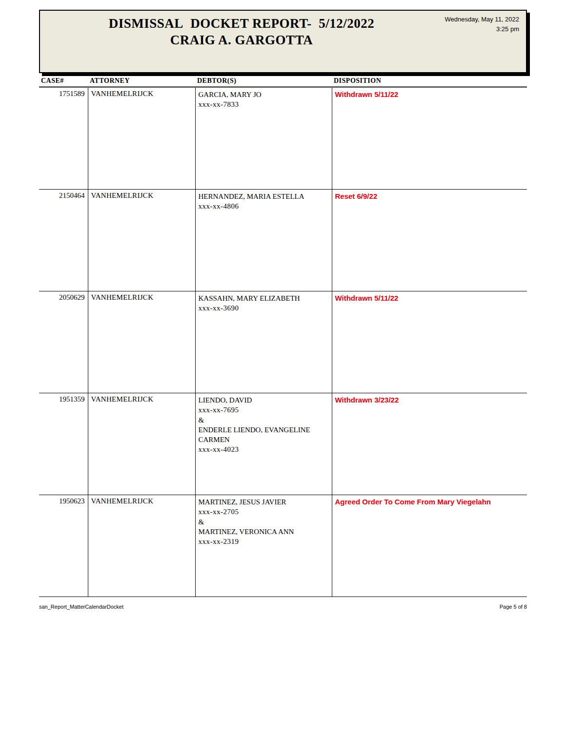Wednesday, May 11, 2022
3:25 pm
DISMISSAL DOCKET REPORT- 5/12/2022
CRAIG A. GARGOTTA
| CASE# | ATTORNEY | DEBTOR(S) | DISPOSITION |
| --- | --- | --- | --- |
| 1751589 | VANHEMELRIJCK | GARCIA, MARY JO xxx-xx-7833 | Withdrawn 5/11/22 |
| 2150464 | VANHEMELRIJCK | HERNANDEZ, MARIA ESTELLA xxx-xx-4806 | Reset 6/9/22 |
| 2050629 | VANHEMELRIJCK | KASSAHN, MARY ELIZABETH xxx-xx-3690 | Withdrawn 5/11/22 |
| 1951359 | VANHEMELRIJCK | LIENDO, DAVID xxx-xx-7695 & ENDERLE LIENDO, EVANGELINE CARMEN xxx-xx-4023 | Withdrawn 3/23/22 |
| 1950623 | VANHEMELRIJCK | MARTINEZ, JESUS JAVIER xxx-xx-2705 & MARTINEZ, VERONICA ANN xxx-xx-2319 | Agreed Order To Come From Mary Viegelahn |
san_Report_MatterCalendarDocket
Page 5 of 8